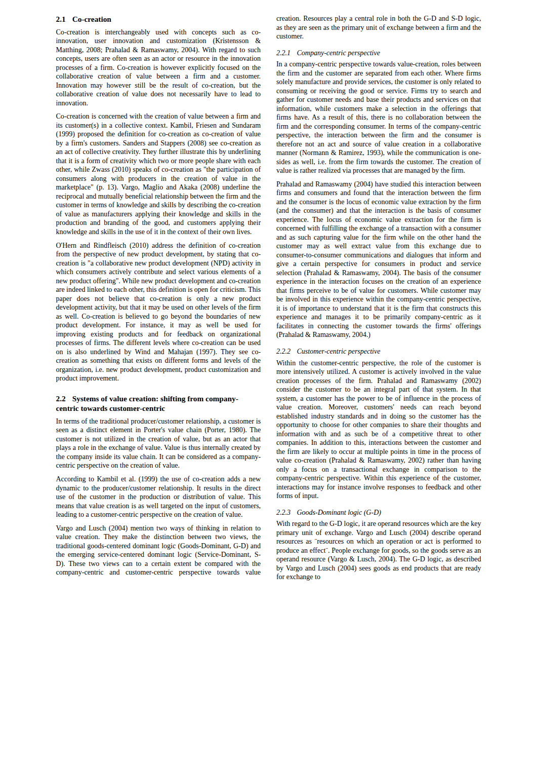2.1 Co-creation
Co-creation is interchangeably used with concepts such as co-innovation, user innovation and customization (Kristensson & Matthing, 2008; Prahalad & Ramaswamy, 2004). With regard to such concepts, users are often seen as an actor or resource in the innovation processes of a firm. Co-creation is however explicitly focused on the collaborative creation of value between a firm and a customer. Innovation may however still be the result of co-creation, but the collaborative creation of value does not necessarily have to lead to innovation.
Co-creation is concerned with the creation of value between a firm and its customer(s) in a collective context. Kambil, Friesen and Sundaram (1999) proposed the definition for co-creation as co-creation of value by a firm's customers. Sanders and Stappers (2008) see co-creation as an act of collective creativity. They further illustrate this by underlining that it is a form of creativity which two or more people share with each other, while Zwass (2010) speaks of co-creation as "the participation of consumers along with producers in the creation of value in the marketplace" (p. 13). Vargo, Maglio and Akaka (2008) underline the reciprocal and mutually beneficial relationship between the firm and the customer in terms of knowledge and skills by describing the co-creation of value as manufacturers applying their knowledge and skills in the production and branding of the good, and customers applying their knowledge and skills in the use of it in the context of their own lives.
O'Hern and Rindfleisch (2010) address the definition of co-creation from the perspective of new product development, by stating that co-creation is "a collaborative new product development (NPD) activity in which consumers actively contribute and select various elements of a new product offering". While new product development and co-creation are indeed linked to each other, this definition is open for criticism. This paper does not believe that co-creation is only a new product development activity, but that it may be used on other levels of the firm as well. Co-creation is believed to go beyond the boundaries of new product development. For instance, it may as well be used for improving existing products and for feedback on organizational processes of firms. The different levels where co-creation can be used on is also underlined by Wind and Mahajan (1997). They see co-creation as something that exists on different forms and levels of the organization, i.e. new product development, product customization and product improvement.
2.2 Systems of value creation: shifting from company-centric towards customer-centric
In terms of the traditional producer/customer relationship, a customer is seen as a distinct element in Porter's value chain (Porter, 1980). The customer is not utilized in the creation of value, but as an actor that plays a role in the exchange of value. Value is thus internally created by the company inside its value chain. It can be considered as a company-centric perspective on the creation of value.
According to Kambil et al. (1999) the use of co-creation adds a new dynamic to the producer/customer relationship. It results in the direct use of the customer in the production or distribution of value. This means that value creation is as well targeted on the input of customers, leading to a customer-centric perspective on the creation of value.
Vargo and Lusch (2004) mention two ways of thinking in relation to value creation. They make the distinction between two views, the traditional goods-centered dominant logic (Goods-Dominant, G-D) and the emerging service-centered dominant logic (Service-Dominant, S-D). These two views can to a certain extent be compared with the company-centric and customer-centric perspective towards value creation. Resources play a central role in both the G-D and S-D logic, as they are seen as the primary unit of exchange between a firm and the customer.
2.2.1 Company-centric perspective
In a company-centric perspective towards value-creation, roles between the firm and the customer are separated from each other. Where firms solely manufacture and provide services, the customer is only related to consuming or receiving the good or service. Firms try to search and gather for customer needs and base their products and services on that information, while customers make a selection in the offerings that firms have. As a result of this, there is no collaboration between the firm and the corresponding consumer. In terms of the company-centric perspective, the interaction between the firm and the consumer is therefore not an act and source of value creation in a collaborative manner (Normann & Ramirez, 1993), while the communication is one-sides as well, i.e. from the firm towards the customer. The creation of value is rather realized via processes that are managed by the firm.
Prahalad and Ramaswamy (2004) have studied this interaction between firms and consumers and found that the interaction between the firm and the consumer is the locus of economic value extraction by the firm (and the consumer) and that the interaction is the basis of consumer experience. The locus of economic value extraction for the firm is concerned with fulfilling the exchange of a transaction with a consumer and as such capturing value for the firm while on the other hand the customer may as well extract value from this exchange due to consumer-to-consumer communications and dialogues that inform and give a certain perspective for consumers in product and service selection (Prahalad & Ramaswamy, 2004). The basis of the consumer experience in the interaction focuses on the creation of an experience that firms perceive to be of value for customers. While customer may be involved in this experience within the company-centric perspective, it is of importance to understand that it is the firm that constructs this experience and manages it to be primarily company-centric as it facilitates in connecting the customer towards the firms' offerings (Prahalad & Ramaswamy, 2004.)
2.2.2 Customer-centric perspective
Within the customer-centric perspective, the role of the customer is more intensively utilized. A customer is actively involved in the value creation processes of the firm. Prahalad and Ramaswamy (2002) consider the customer to be an integral part of that system. In that system, a customer has the power to be of influence in the process of value creation. Moreover, customers' needs can reach beyond established industry standards and in doing so the customer has the opportunity to choose for other companies to share their thoughts and information with and as such be of a competitive threat to other companies. In addition to this, interactions between the customer and the firm are likely to occur at multiple points in time in the process of value co-creation (Prahalad & Ramaswamy, 2002) rather than having only a focus on a transactional exchange in comparison to the company-centric perspective. Within this experience of the customer, interactions may for instance involve responses to feedback and other forms of input.
2.2.3 Goods-Dominant logic (G-D)
With regard to the G-D logic, it are operand resources which are the key primary unit of exchange. Vargo and Lusch (2004) describe operand resources as ¨resources on which an operation or act is performed to produce an effect¨. People exchange for goods, so the goods serve as an operand resource (Vargo & Lusch, 2004). The G-D logic, as described by Vargo and Lusch (2004) sees goods as end products that are ready for exchange to